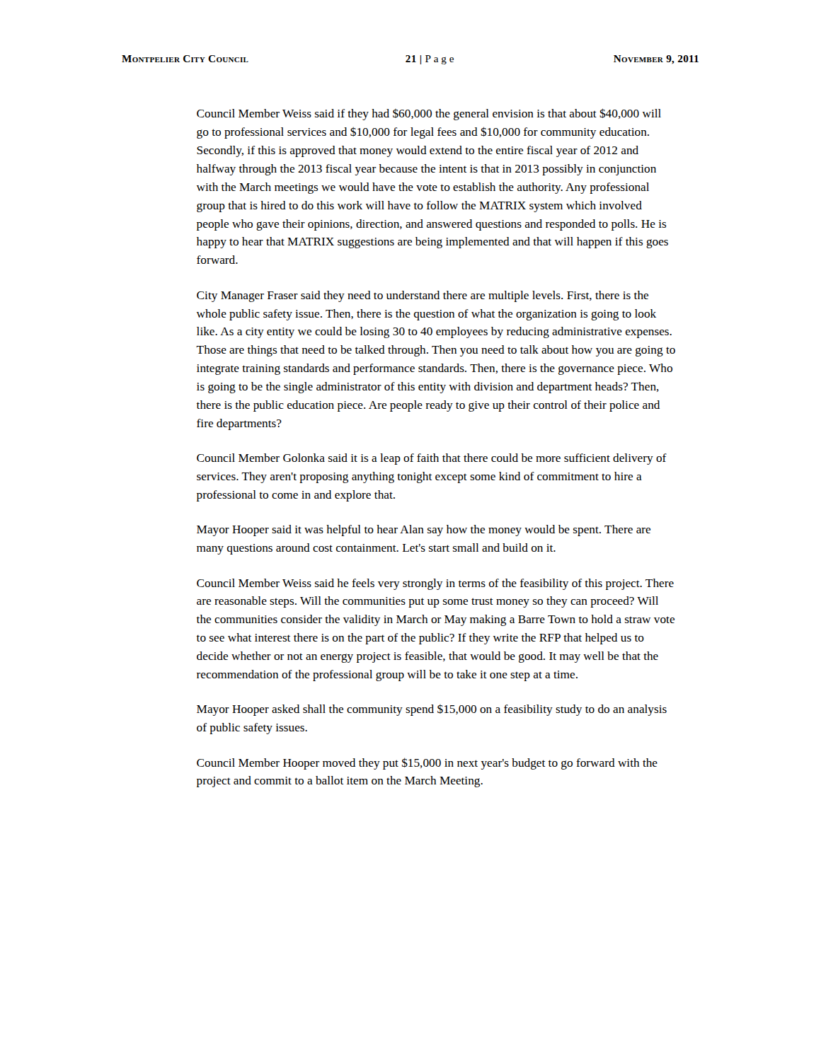Montpelier City Council
21 | Page
November 9, 2011
Council Member Weiss said if they had $60,000 the general envision is that about $40,000 will go to professional services and $10,000 for legal fees and $10,000 for community education. Secondly, if this is approved that money would extend to the entire fiscal year of 2012 and halfway through the 2013 fiscal year because the intent is that in 2013 possibly in conjunction with the March meetings we would have the vote to establish the authority. Any professional group that is hired to do this work will have to follow the MATRIX system which involved people who gave their opinions, direction, and answered questions and responded to polls. He is happy to hear that MATRIX suggestions are being implemented and that will happen if this goes forward.
City Manager Fraser said they need to understand there are multiple levels. First, there is the whole public safety issue. Then, there is the question of what the organization is going to look like. As a city entity we could be losing 30 to 40 employees by reducing administrative expenses. Those are things that need to be talked through. Then you need to talk about how you are going to integrate training standards and performance standards. Then, there is the governance piece. Who is going to be the single administrator of this entity with division and department heads? Then, there is the public education piece. Are people ready to give up their control of their police and fire departments?
Council Member Golonka said it is a leap of faith that there could be more sufficient delivery of services. They aren't proposing anything tonight except some kind of commitment to hire a professional to come in and explore that.
Mayor Hooper said it was helpful to hear Alan say how the money would be spent. There are many questions around cost containment. Let's start small and build on it.
Council Member Weiss said he feels very strongly in terms of the feasibility of this project. There are reasonable steps. Will the communities put up some trust money so they can proceed? Will the communities consider the validity in March or May making a Barre Town to hold a straw vote to see what interest there is on the part of the public? If they write the RFP that helped us to decide whether or not an energy project is feasible, that would be good. It may well be that the recommendation of the professional group will be to take it one step at a time.
Mayor Hooper asked shall the community spend $15,000 on a feasibility study to do an analysis of public safety issues.
Council Member Hooper moved they put $15,000 in next year's budget to go forward with the project and commit to a ballot item on the March Meeting.